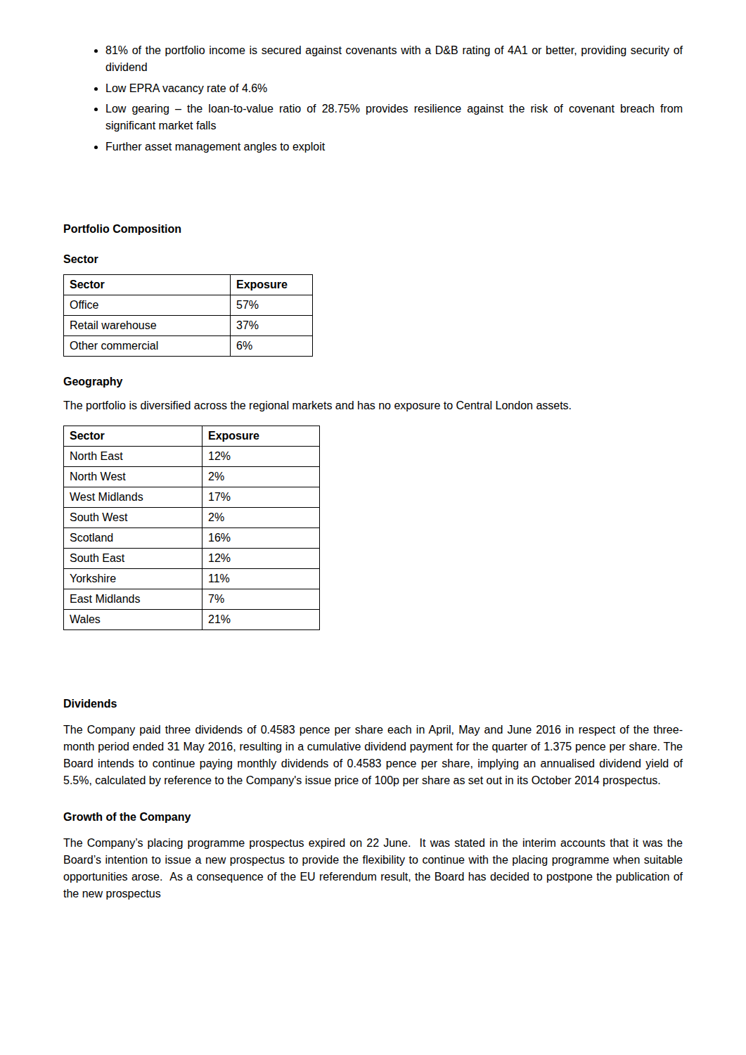81% of the portfolio income is secured against covenants with a D&B rating of 4A1 or better, providing security of dividend
Low EPRA vacancy rate of 4.6%
Low gearing – the loan-to-value ratio of 28.75% provides resilience against the risk of covenant breach from significant market falls
Further asset management angles to exploit
Portfolio Composition
Sector
| Sector | Exposure |
| --- | --- |
| Office | 57% |
| Retail warehouse | 37% |
| Other commercial | 6% |
Geography
The portfolio is diversified across the regional markets and has no exposure to Central London assets.
| Sector | Exposure |
| --- | --- |
| North East | 12% |
| North West | 2% |
| West Midlands | 17% |
| South West | 2% |
| Scotland | 16% |
| South East | 12% |
| Yorkshire | 11% |
| East Midlands | 7% |
| Wales | 21% |
Dividends
The Company paid three dividends of 0.4583 pence per share each in April, May and June 2016 in respect of the three-month period ended 31 May 2016, resulting in a cumulative dividend payment for the quarter of 1.375 pence per share. The Board intends to continue paying monthly dividends of 0.4583 pence per share, implying an annualised dividend yield of 5.5%, calculated by reference to the Company's issue price of 100p per share as set out in its October 2014 prospectus.
Growth of the Company
The Company’s placing programme prospectus expired on 22 June. It was stated in the interim accounts that it was the Board’s intention to issue a new prospectus to provide the flexibility to continue with the placing programme when suitable opportunities arose. As a consequence of the EU referendum result, the Board has decided to postpone the publication of the new prospectus